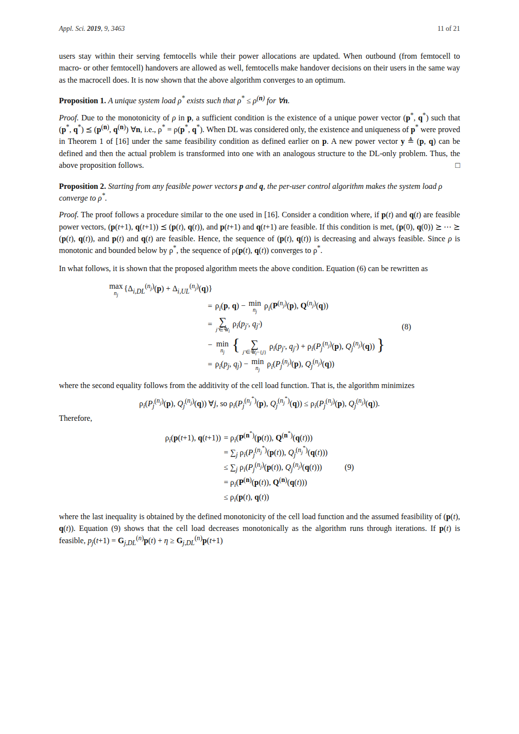Appl. Sci. 2019, 9, 3463
11 of 21
users stay within their serving femtocells while their power allocations are updated. When outbound (from femtocell to macro- or other femtocell) handovers are allowed as well, femtocells make handover decisions on their users in the same way as the macrocell does. It is now shown that the above algorithm converges to an optimum.
Proposition 1. A unique system load ρ* exists such that ρ* ≤ ρ(n) for ∀n.
Proof. Due to the monotonicity of ρ in p, a sufficient condition is the existence of a unique power vector (p*, q*) such that (p*, q*) ⪯ (p(n), q(n)) ∀n, i.e., ρ* = ρ(p*, q*). When DL was considered only, the existence and uniqueness of p* were proved in Theorem 1 of [16] under the same feasibility condition as defined earlier on p. A new power vector y ≜ (p, q) can be defined and then the actual problem is transformed into one with an analogous structure to the DL-only problem. Thus, the above proposition follows. □
Proposition 2. Starting from any feasible power vectors p and q, the per-user control algorithm makes the system load ρ converge to ρ*.
Proof. The proof follows a procedure similar to the one used in [16]. Consider a condition where, if p(t) and q(t) are feasible power vectors, (p(t+1), q(t+1)) ⪯ (p(t), q(t)), and p(t+1) and q(t+1) are feasible. If this condition is met, (p(0), q(0)) ⪰ ⋯ ⪰ (p(t), q(t)), and p(t) and q(t) are feasible. Hence, the sequence of (p(t), q(t)) is decreasing and always feasible. Since ρ is monotonic and bounded below by ρ*, the sequence of ρ(p(t), q(t)) converges to ρ*.
In what follows, it is shown that the proposed algorithm meets the above condition. Equation (6) can be rewritten as
max nj{Δi,DL(nj)(p) + Δi,UL(nj)(q)}
=
ρi(p, q) − min nj ρi(P(nj)(p), Q(nj)(q))
=
∑j′∈𝒰i ρi(pj′, qj′)
−
min nj { ∑j′∈𝒰i−{j} ρi(pj′, qj′) + ρi(Pj(nj)(p), Qj(nj)(q)) }
=
ρi(pj, qj) − min nj ρi(Pj(nj)(p), Qj(nj)(q))
(8)
where the second equality follows from the additivity of the cell load function. That is, the algorithm minimizes
ρi(Pj(nj)(p), Qj(nj)(q)) ∀j, so ρi(Pj(nj*)(p), Qj(nj*)(q)) ≤ ρi(Pj(nj)(p), Qj(nj)(q)).
Therefore,
ρi(p(t+1), q(t+1))
= ρi(P(n*)(p(t)), Q(n*)(q(t)))
= ∑j ρi(Pj(nj*)(p(t)), Qj(nj*)(q(t)))
≤ ∑j ρi(Pj(nj)(p(t)), Qj(nj)(q(t)))
= ρi(P(n)(p(t)), Q(n)(q(t)))
≤ ρi(p(t), q(t))
(9)
where the last inequality is obtained by the defined monotonicity of the cell load function and the assumed feasibility of (p(t), q(t)). Equation (9) shows that the cell load decreases monotonically as the algorithm runs through iterations. If p(t) is feasible, pj(t+1) = Gj,DL(n)p(t) + η ≥ Gj,DL(n)p(t+1)